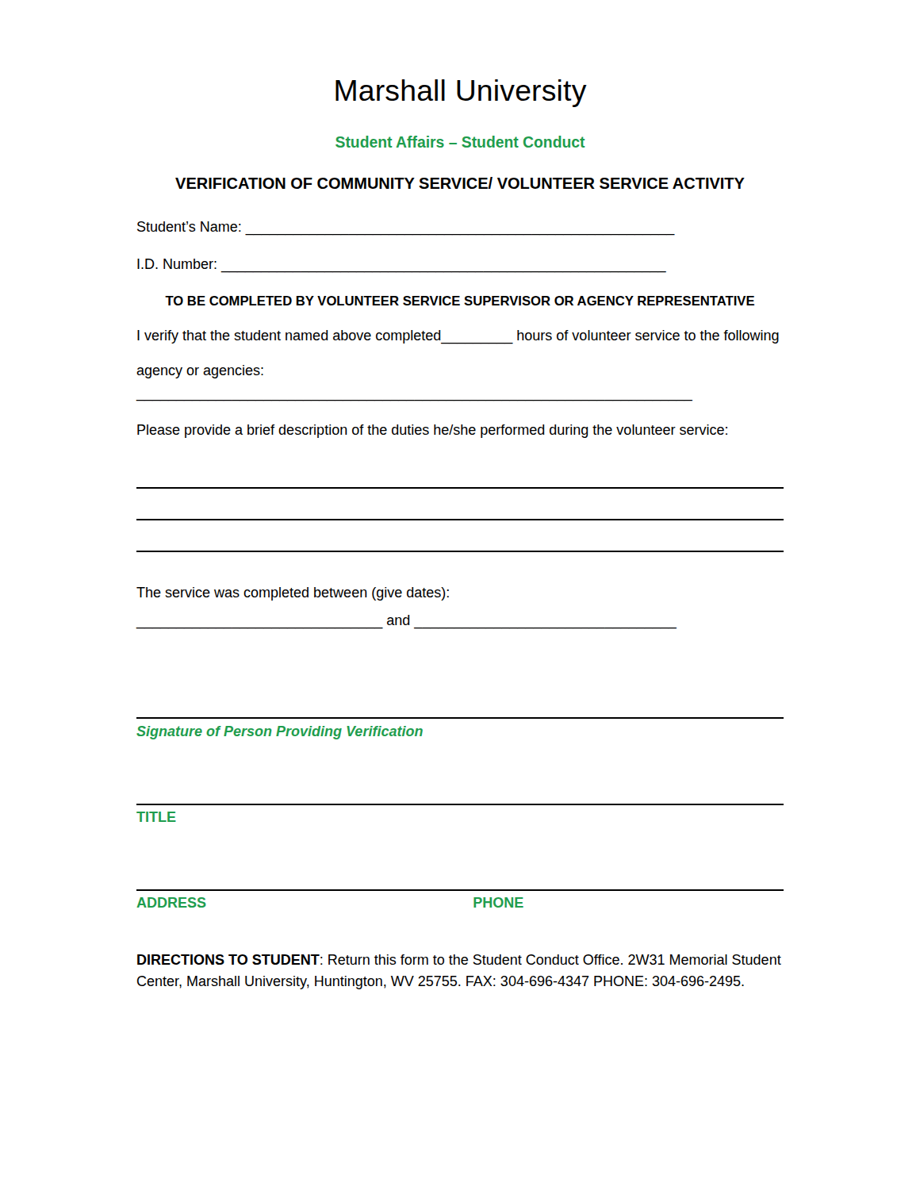Marshall University
Student Affairs – Student Conduct
VERIFICATION OF COMMUNITY SERVICE/ VOLUNTEER SERVICE ACTIVITY
Student’s Name: ______________________________________________________
I.D. Number: ________________________________________________________
TO BE COMPLETED BY VOLUNTEER SERVICE SUPERVISOR OR AGENCY REPRESENTATIVE
I verify that the student named above completed_________ hours of volunteer service to the following
agency or agencies: ______________________________________________________________________
Please provide a brief description of the duties he/she performed during the volunteer service:
The service was completed between (give dates):
_______________________________ and _________________________________
Signature of Person Providing Verification
TITLE
ADDRESS PHONE
DIRECTIONS TO STUDENT: Return this form to the Student Conduct Office. 2W31 Memorial Student Center, Marshall University, Huntington, WV 25755. FAX: 304-696-4347 PHONE: 304-696-2495.